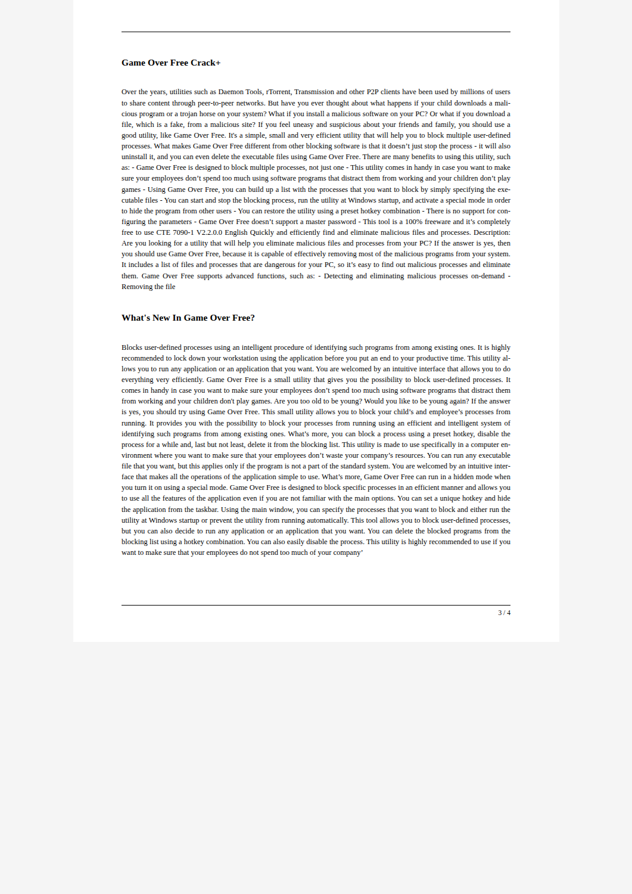Game Over Free Crack+
Over the years, utilities such as Daemon Tools, rTorrent, Transmission and other P2P clients have been used by millions of users to share content through peer-to-peer networks. But have you ever thought about what happens if your child downloads a malicious program or a trojan horse on your system? What if you install a malicious software on your PC? Or what if you download a file, which is a fake, from a malicious site? If you feel uneasy and suspicious about your friends and family, you should use a good utility, like Game Over Free. It's a simple, small and very efficient utility that will help you to block multiple user-defined processes. What makes Game Over Free different from other blocking software is that it doesn’t just stop the process - it will also uninstall it, and you can even delete the executable files using Game Over Free. There are many benefits to using this utility, such as: - Game Over Free is designed to block multiple processes, not just one - This utility comes in handy in case you want to make sure your employees don’t spend too much using software programs that distract them from working and your children don’t play games - Using Game Over Free, you can build up a list with the processes that you want to block by simply specifying the executable files - You can start and stop the blocking process, run the utility at Windows startup, and activate a special mode in order to hide the program from other users - You can restore the utility using a preset hotkey combination - There is no support for configuring the parameters - Game Over Free doesn’t support a master password - This tool is a 100% freeware and it’s completely free to use CTE 7090-1 V2.2.0.0 English Quickly and efficiently find and eliminate malicious files and processes. Description: Are you looking for a utility that will help you eliminate malicious files and processes from your PC? If the answer is yes, then you should use Game Over Free, because it is capable of effectively removing most of the malicious programs from your system. It includes a list of files and processes that are dangerous for your PC, so it’s easy to find out malicious processes and eliminate them. Game Over Free supports advanced functions, such as: - Detecting and eliminating malicious processes on-demand - Removing the file
What's New In Game Over Free?
Blocks user-defined processes using an intelligent procedure of identifying such programs from among existing ones. It is highly recommended to lock down your workstation using the application before you put an end to your productive time. This utility allows you to run any application or an application that you want. You are welcomed by an intuitive interface that allows you to do everything very efficiently. Game Over Free is a small utility that gives you the possibility to block user-defined processes. It comes in handy in case you want to make sure your employees don’t spend too much using software programs that distract them from working and your children don't play games. Are you too old to be young? Would you like to be young again? If the answer is yes, you should try using Game Over Free. This small utility allows you to block your child’s and employee’s processes from running. It provides you with the possibility to block your processes from running using an efficient and intelligent system of identifying such programs from among existing ones. What’s more, you can block a process using a preset hotkey, disable the process for a while and, last but not least, delete it from the blocking list. This utility is made to use specifically in a computer environment where you want to make sure that your employees don’t waste your company’s resources. You can run any executable file that you want, but this applies only if the program is not a part of the standard system. You are welcomed by an intuitive interface that makes all the operations of the application simple to use. What’s more, Game Over Free can run in a hidden mode when you turn it on using a special mode. Game Over Free is designed to block specific processes in an efficient manner and allows you to use all the features of the application even if you are not familiar with the main options. You can set a unique hotkey and hide the application from the taskbar. Using the main window, you can specify the processes that you want to block and either run the utility at Windows startup or prevent the utility from running automatically. This tool allows you to block user-defined processes, but you can also decide to run any application or an application that you want. You can delete the blocked programs from the blocking list using a hotkey combination. You can also easily disable the process. This utility is highly recommended to use if you want to make sure that your employees do not spend too much of your company’
3 / 4